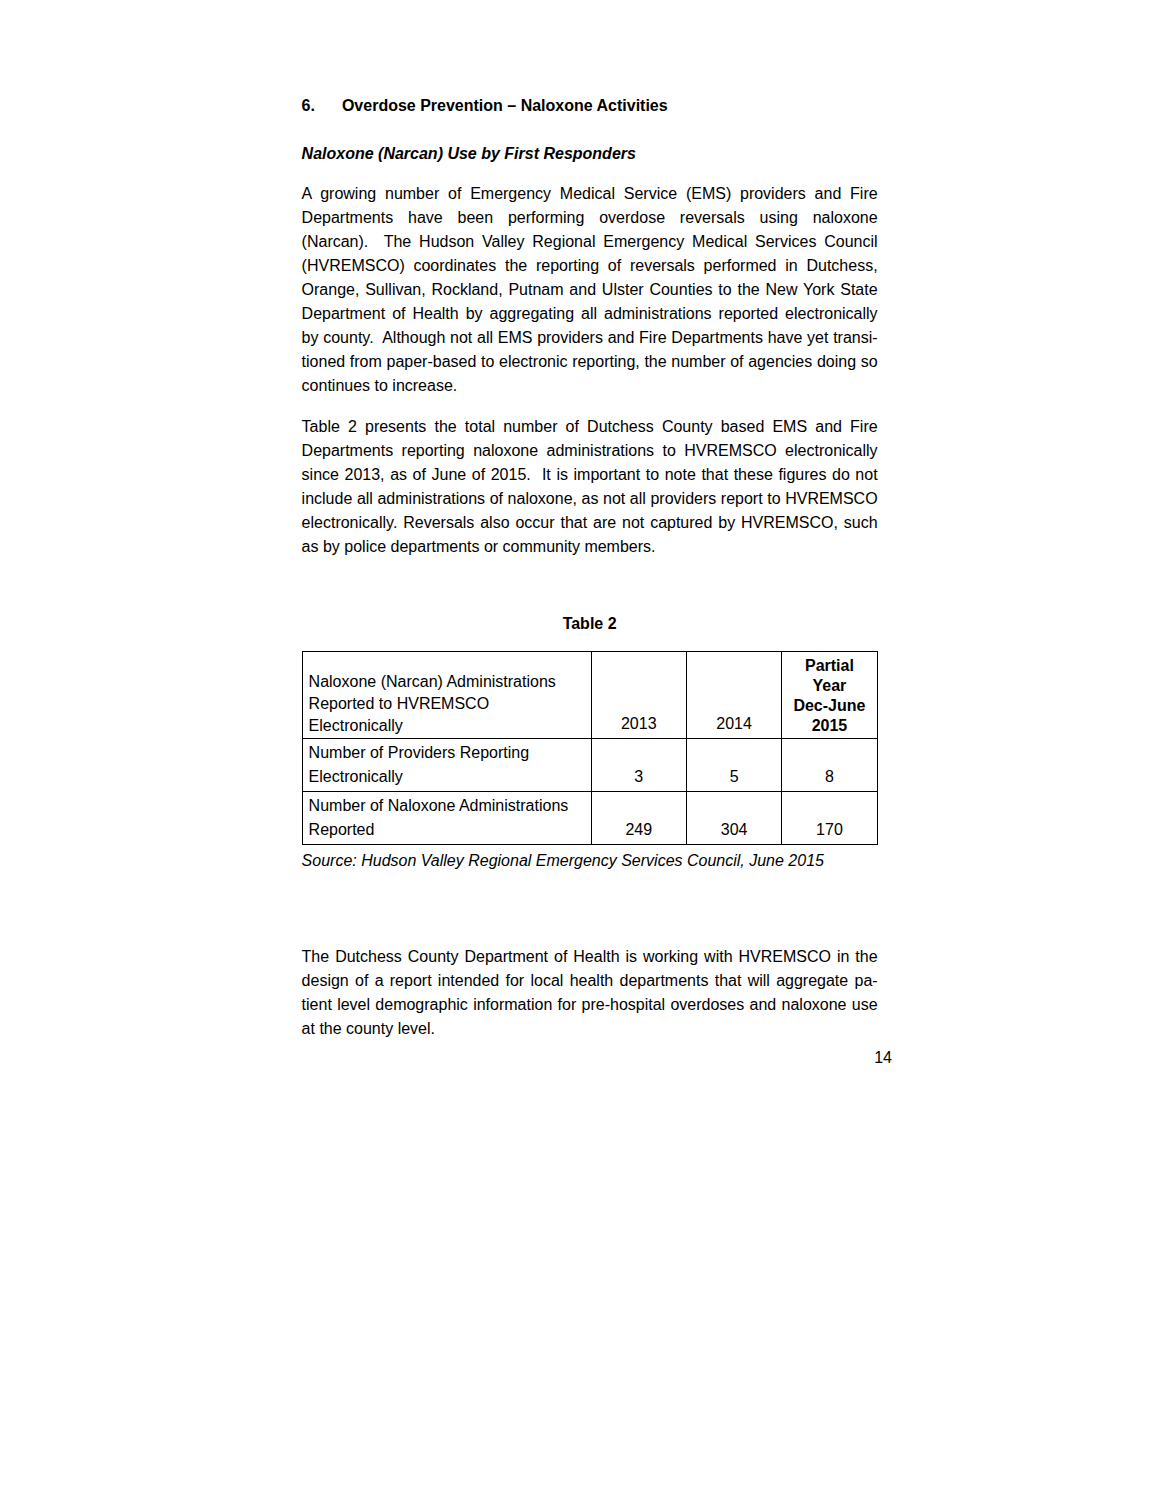6. Overdose Prevention – Naloxone Activities
Naloxone (Narcan) Use by First Responders
A growing number of Emergency Medical Service (EMS) providers and Fire Departments have been performing overdose reversals using naloxone (Narcan). The Hudson Valley Regional Emergency Medical Services Council (HVREMSCO) coordinates the reporting of reversals performed in Dutchess, Orange, Sullivan, Rockland, Putnam and Ulster Counties to the New York State Department of Health by aggregating all administrations reported electronically by county. Although not all EMS providers and Fire Departments have yet transitioned from paper-based to electronic reporting, the number of agencies doing so continues to increase.
Table 2 presents the total number of Dutchess County based EMS and Fire Departments reporting naloxone administrations to HVREMSCO electronically since 2013, as of June of 2015. It is important to note that these figures do not include all administrations of naloxone, as not all providers report to HVREMSCO electronically. Reversals also occur that are not captured by HVREMSCO, such as by police departments or community members.
Table 2
| Naloxone (Narcan) Administrations Reported to HVREMSCO Electronically | 2013 | 2014 | Partial Year Dec-June 2015 |
| Number of Providers Reporting Electronically | 3 | 5 | 8 |
| Number of Naloxone Administrations Reported | 249 | 304 | 170 |
Source: Hudson Valley Regional Emergency Services Council, June 2015
The Dutchess County Department of Health is working with HVREMSCO in the design of a report intended for local health departments that will aggregate patient level demographic information for pre-hospital overdoses and naloxone use at the county level.
14